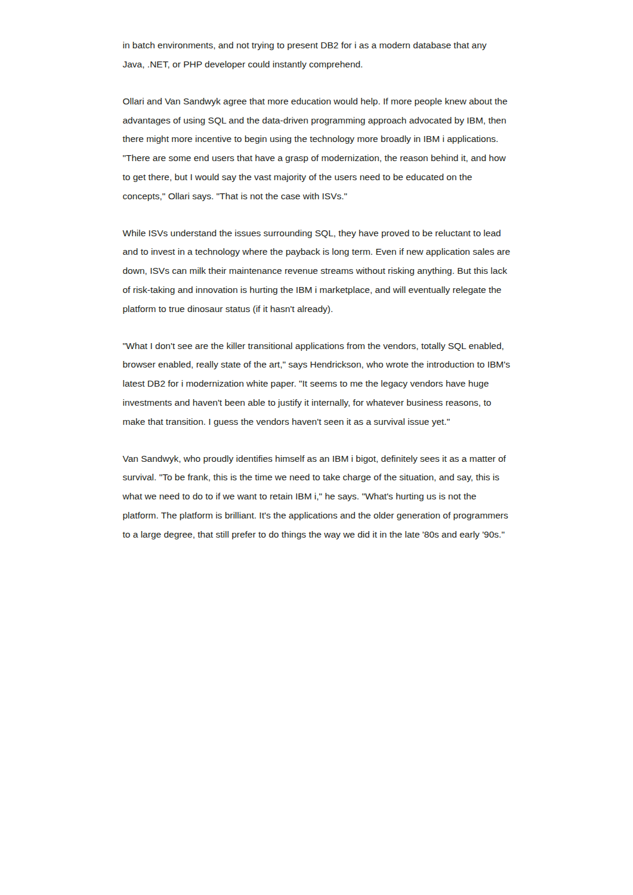in batch environments, and not trying to present DB2 for i as a modern database that any Java, .NET, or PHP developer could instantly comprehend.
Ollari and Van Sandwyk agree that more education would help. If more people knew about the advantages of using SQL and the data-driven programming approach advocated by IBM, then there might more incentive to begin using the technology more broadly in IBM i applications. "There are some end users that have a grasp of modernization, the reason behind it, and how to get there, but I would say the vast majority of the users need to be educated on the concepts," Ollari says. "That is not the case with ISVs."
While ISVs understand the issues surrounding SQL, they have proved to be reluctant to lead and to invest in a technology where the payback is long term. Even if new application sales are down, ISVs can milk their maintenance revenue streams without risking anything. But this lack of risk-taking and innovation is hurting the IBM i marketplace, and will eventually relegate the platform to true dinosaur status (if it hasn't already).
"What I don't see are the killer transitional applications from the vendors, totally SQL enabled, browser enabled, really state of the art," says Hendrickson, who wrote the introduction to IBM's latest DB2 for i modernization white paper. "It seems to me the legacy vendors have huge investments and haven't been able to justify it internally, for whatever business reasons, to make that transition. I guess the vendors haven't seen it as a survival issue yet."
Van Sandwyk, who proudly identifies himself as an IBM i bigot, definitely sees it as a matter of survival. "To be frank, this is the time we need to take charge of the situation, and say, this is what we need to do to if we want to retain IBM i," he says. "What's hurting us is not the platform. The platform is brilliant. It's the applications and the older generation of programmers to a large degree, that still prefer to do things the way we did it in the late '80s and early '90s."